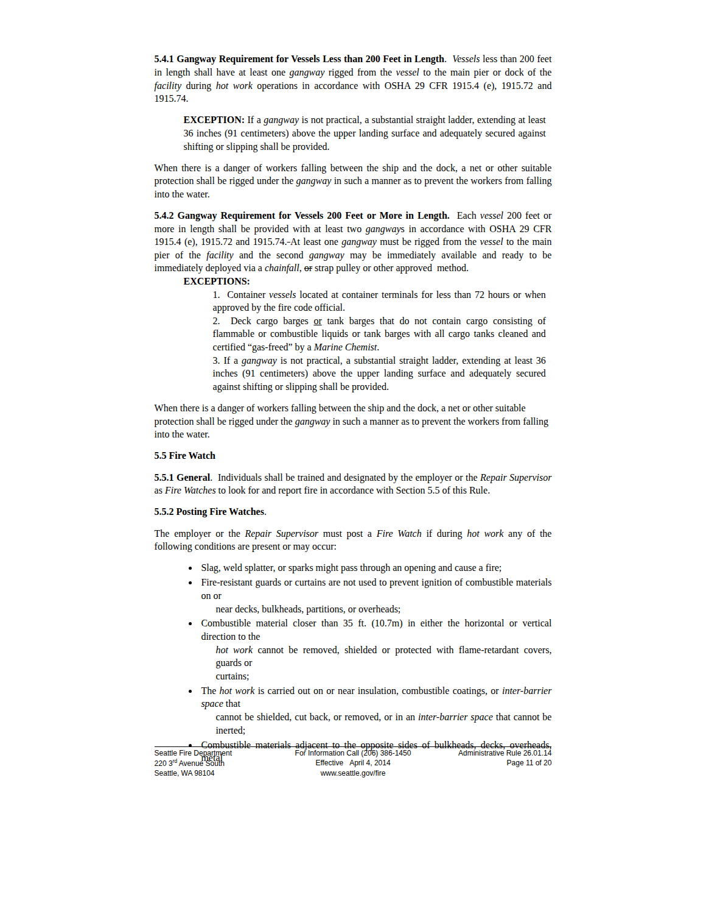5.4.1 Gangway Requirement for Vessels Less than 200 Feet in Length. Vessels less than 200 feet in length shall have at least one gangway rigged from the vessel to the main pier or dock of the facility during hot work operations in accordance with OSHA 29 CFR 1915.4 (e), 1915.72 and 1915.74.
EXCEPTION: If a gangway is not practical, a substantial straight ladder, extending at least 36 inches (91 centimeters) above the upper landing surface and adequately secured against shifting or slipping shall be provided.
When there is a danger of workers falling between the ship and the dock, a net or other suitable protection shall be rigged under the gangway in such a manner as to prevent the workers from falling into the water.
5.4.2 Gangway Requirement for Vessels 200 Feet or More in Length. Each vessel 200 feet or more in length shall be provided with at least two gangways in accordance with OSHA 29 CFR 1915.4 (e), 1915.72 and 1915.74. At least one gangway must be rigged from the vessel to the main pier of the facility and the second gangway may be immediately available and ready to be immediately deployed via a chainfall, or strap pulley or other approved method.
EXCEPTIONS:
1. Container vessels located at container terminals for less than 72 hours or when approved by the fire code official.
2. Deck cargo barges or tank barges that do not contain cargo consisting of flammable or combustible liquids or tank barges with all cargo tanks cleaned and certified “gas-freed” by a Marine Chemist.
3. If a gangway is not practical, a substantial straight ladder, extending at least 36 inches (91 centimeters) above the upper landing surface and adequately secured against shifting or slipping shall be provided.
When there is a danger of workers falling between the ship and the dock, a net or other suitable protection shall be rigged under the gangway in such a manner as to prevent the workers from falling into the water.
5.5 Fire Watch
5.5.1 General. Individuals shall be trained and designated by the employer or the Repair Supervisor as Fire Watches to look for and report fire in accordance with Section 5.5 of this Rule.
5.5.2 Posting Fire Watches.
The employer or the Repair Supervisor must post a Fire Watch if during hot work any of the following conditions are present or may occur:
Slag, weld splatter, or sparks might pass through an opening and cause a fire;
Fire-resistant guards or curtains are not used to prevent ignition of combustible materials on or near decks, bulkheads, partitions, or overheads;
Combustible material closer than 35 ft. (10.7m) in either the horizontal or vertical direction to the hot work cannot be removed, shielded or protected with flame-retardant covers, guards or curtains;
The hot work is carried out on or near insulation, combustible coatings, or inter-barrier space that cannot be shielded, cut back, or removed, or in an inter-barrier space that cannot be inerted;
Combustible materials adjacent to the opposite sides of bulkheads, decks, overheads, metal
Seattle Fire Department
For Information Call (206) 386-1450
Administrative Rule 26.01.14
220 3rd Avenue South
Effective April 4, 2014
Page 11 of 20
Seattle, WA 98104
www.seattle.gov/fire